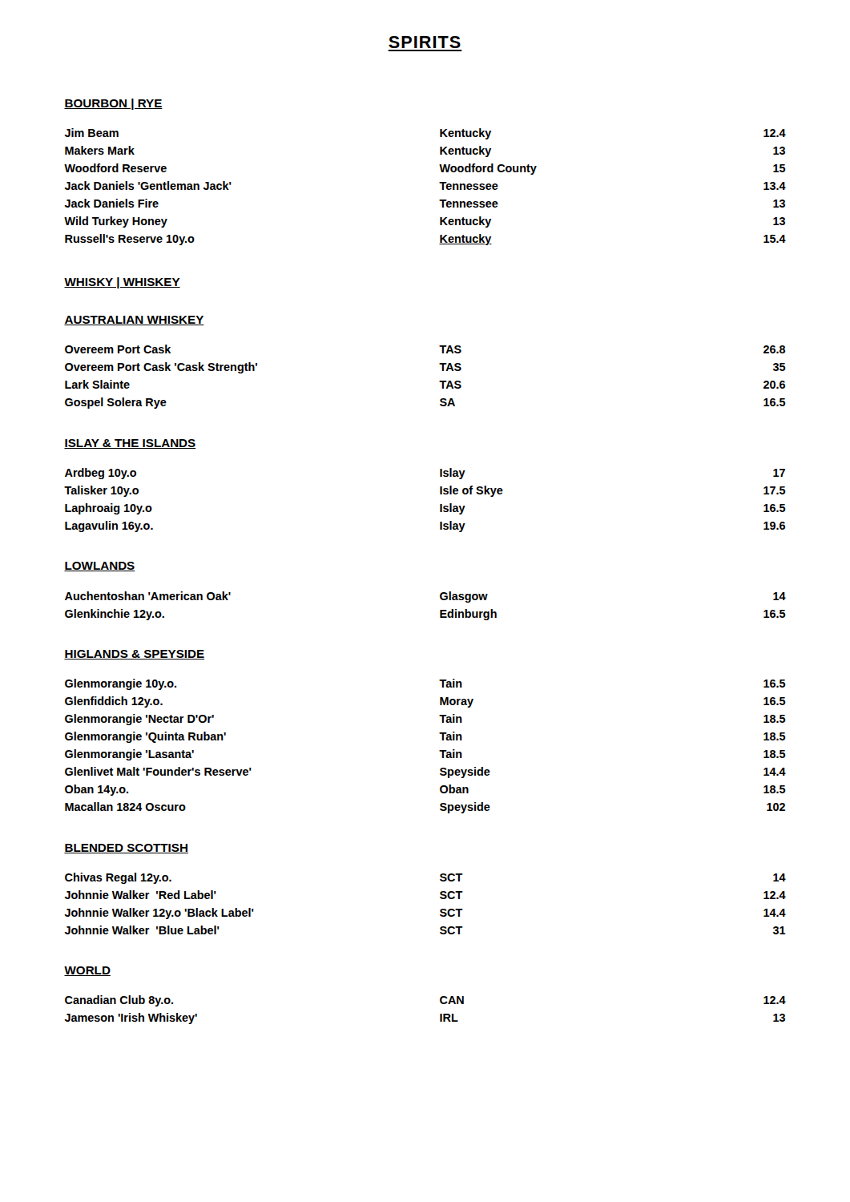SPIRITS
BOURBON | RYE
| Jim Beam | Kentucky | 12.4 |
| Makers Mark | Kentucky | 13 |
| Woodford Reserve | Woodford County | 15 |
| Jack Daniels 'Gentleman Jack' | Tennessee | 13.4 |
| Jack Daniels Fire | Tennessee | 13 |
| Wild Turkey Honey | Kentucky | 13 |
| Russell's Reserve 10y.o | Kentucky | 15.4 |
WHISKY | WHISKEY
AUSTRALIAN WHISKEY
| Overeem Port Cask | TAS | 26.8 |
| Overeem Port Cask 'Cask Strength' | TAS | 35 |
| Lark Slainte | TAS | 20.6 |
| Gospel Solera Rye | SA | 16.5 |
ISLAY & THE ISLANDS
| Ardbeg 10y.o | Islay | 17 |
| Talisker 10y.o | Isle of Skye | 17.5 |
| Laphroaig 10y.o | Islay | 16.5 |
| Lagavulin 16y.o. | Islay | 19.6 |
LOWLANDS
| Auchentoshan 'American Oak' | Glasgow | 14 |
| Glenkinchie 12y.o. | Edinburgh | 16.5 |
HIGLANDS & SPEYSIDE
| Glenmorangie 10y.o. | Tain | 16.5 |
| Glenfiddich 12y.o. | Moray | 16.5 |
| Glenmorangie 'Nectar D'Or' | Tain | 18.5 |
| Glenmorangie 'Quinta Ruban' | Tain | 18.5 |
| Glenmorangie 'Lasanta' | Tain | 18.5 |
| Glenlivet Malt 'Founder's Reserve' | Speyside | 14.4 |
| Oban 14y.o. | Oban | 18.5 |
| Macallan 1824 Oscuro | Speyside | 102 |
BLENDED SCOTTISH
| Chivas Regal 12y.o. | SCT | 14 |
| Johnnie Walker 'Red Label' | SCT | 12.4 |
| Johnnie Walker 12y.o 'Black Label' | SCT | 14.4 |
| Johnnie Walker 'Blue Label' | SCT | 31 |
WORLD
| Canadian Club 8y.o. | CAN | 12.4 |
| Jameson 'Irish Whiskey' | IRL | 13 |